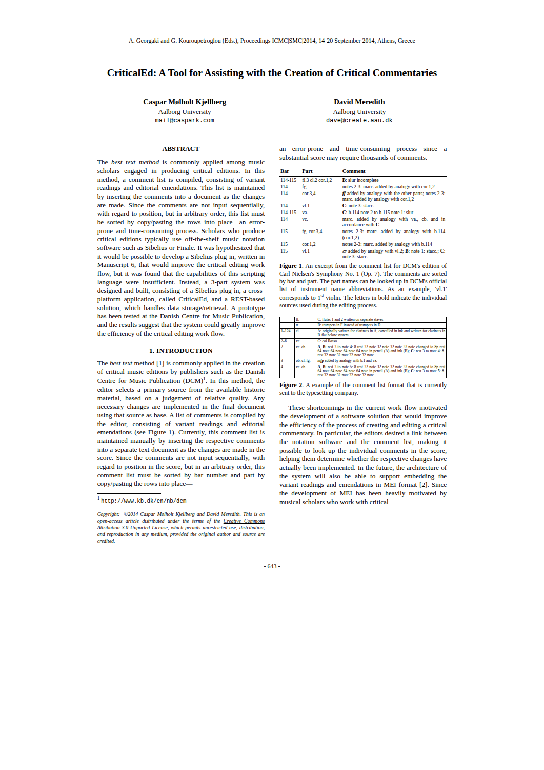A. Georgaki and G. Kouroupetroglou (Eds.), Proceedings ICMC|SMC|2014, 14-20 September 2014, Athens, Greece
CriticalEd: A Tool for Assisting with the Creation of Critical Commentaries
| Caspar Mølholt Kjellberg Aalborg University mail@caspark.com | David Meredith Aalborg University dave@create.aau.dk |
ABSTRACT
The best text method is commonly applied among music scholars engaged in producing critical editions. In this method, a comment list is compiled, consisting of variant readings and editorial emendations. This list is maintained by inserting the comments into a document as the changes are made. Since the comments are not input sequentially, with regard to position, but in arbitrary order, this list must be sorted by copy/pasting the rows into place—an error-prone and time-consuming process. Scholars who produce critical editions typically use off-the-shelf music notation software such as Sibelius or Finale. It was hypothesized that it would be possible to develop a Sibelius plug-in, written in Manuscript 6, that would improve the critical editing work flow, but it was found that the capabilities of this scripting language were insufficient. Instead, a 3-part system was designed and built, consisting of a Sibelius plug-in, a cross-platform application, called CriticalEd, and a REST-based solution, which handles data storage/retrieval. A prototype has been tested at the Danish Centre for Music Publication, and the results suggest that the system could greatly improve the efficiency of the critical editing work flow.
1. INTRODUCTION
The best text method [1] is commonly applied in the creation of critical music editions by publishers such as the Danish Centre for Music Publication (DCM)1. In this method, the editor selects a primary source from the available historic material, based on a judgement of relative quality. Any necessary changes are implemented in the final document using that source as base. A list of comments is compiled by the editor, consisting of variant readings and editorial emendations (see Figure 1). Currently, this comment list is maintained manually by inserting the respective comments into a separate text document as the changes are made in the score. Since the comments are not input sequentially, with regard to position in the score, but in an arbitrary order, this comment list must be sorted by bar number and part by copy/pasting the rows into place—
1 http://www.kb.dk/en/nb/dcm
Copyright: ©2014 Caspar Mølholt Kjellberg and David Meredith. This is an open-access article distributed under the terms of the Creative Commons Attribution 3.0 Unported License, which permits unrestricted use, distribution, and reproduction in any medium, provided the original author and source are credited.
an error-prone and time-consuming process since a substantial score may require thousands of comments.
| Bar | Part | Comment |
| --- | --- | --- |
| 114-115 | fl.3 cl.2 cor.1,2 | B : slur incomplete |
| 114 | fg. | notes 2-3: marc. added by analogy with cor.1,2 |
| 114 | cor.3,4 | ff added by analogy with the other parts; notes 2-3: marc. added by analogy with cor.1,2 |
| 114 | vl.1 | C : note 3: stacc. |
| 114-115 | va. | C : b.114 note 2 to b.115 note 1: slur |
| 114 | vc. | marc. added by analogy with va., cb. and in accordance with C |
| 115 | fg. cor.3,4 | notes 2-3: marc. added by analogy with b.114 (cor.1,2) |
| 115 | cor.1,2 | notes 2-3: marc. added by analogy with b.114 |
| 115 | vl.1 | ▱ added by analogy with vl.2; B : note 1: stacc.; C : note 3: stacc. |
Figure 1. An excerpt from the comment list for DCM's edition of Carl Nielsen's Symphony No. 1 (Op. 7). The comments are sorted by bar and part. The part names can be looked up in DCM's official list of instrument name abbreviations. As an example, 'vl.1' corresponds to 1st violin. The letters in bold indicate the individual sources used during the editing process.
| | fl. | C: flutes 1 and 2 written on separate staves |
| | tr. | B: trumpets in F instead of trumpets in D |
| 1–124 | cl. | A: originally written for clarinets in A, cancelled in ink and written for clarinets in B-flat below system |
| 2–6 | vc. | C: col Basso |
| 2 | vc. cb. | A , B : rest 3 to note 4: 8-rest 32-note 32-note 32-note 32-note changed to 8p-rest 64-note 64-note 64-note 64-note in pencil (A) and ink (B); C : rest 3 to note 4: 8-rest 32-note 32-note 32-note 32-note |
| 3 | ob. cl. fg. | mfp added by analogy with b.1 and va. |
| 4 | vc. cb. | A , B : rest 3 to note 5: 8-rest 32-note 32-note 32-note 32-note changed to 8p-rest 64-note 64-note 64-note 64-note in pencil (A) and ink (B); C : rest 3 to note 5: 8-rest 32-note 32-note 32-note 32-note |
Figure 2. A example of the comment list format that is currently sent to the typesetting company.
These shortcomings in the current work flow motivated the development of a software solution that would improve the efficiency of the process of creating and editing a critical commentary. In particular, the editors desired a link between the notation software and the comment list, making it possible to look up the individual comments in the score, helping them determine whether the respective changes have actually been implemented. In the future, the architecture of the system will also be able to support embedding the variant readings and emendations in MEI format [2]. Since the development of MEI has been heavily motivated by musical scholars who work with critical
- 643 -